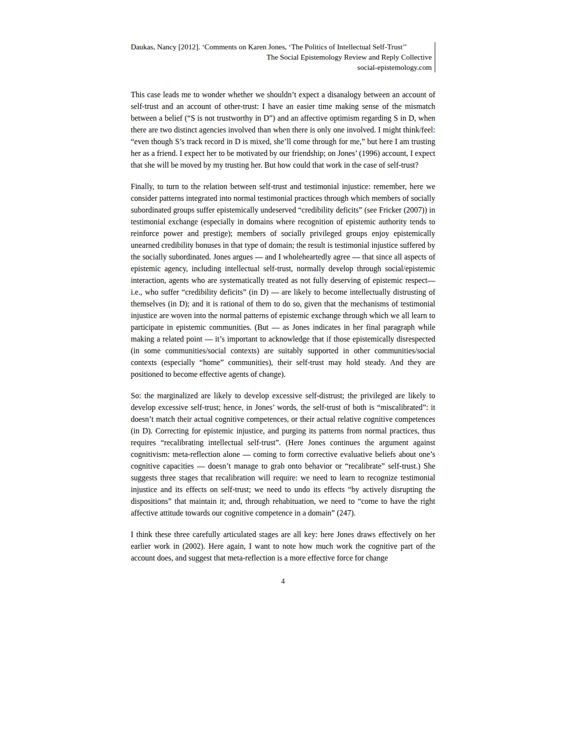Daukas, Nancy [2012]. ‘Comments on Karen Jones, ‘The Politics of Intellectual Self-Trust’’ The Social Epistemology Review and Reply Collective social-epistemology.com
This case leads me to wonder whether we shouldn’t expect a disanalogy between an account of self-trust and an account of other-trust: I have an easier time making sense of the mismatch between a belief (“S is not trustworthy in D”) and an affective optimism regarding S in D, when there are two distinct agencies involved than when there is only one involved. I might think/feel: “even though S’s track record in D is mixed, she’ll come through for me,” but here I am trusting her as a friend. I expect her to be motivated by our friendship; on Jones’ (1996) account, I expect that she will be moved by my trusting her. But how could that work in the case of self-trust?
Finally, to turn to the relation between self-trust and testimonial injustice: remember, here we consider patterns integrated into normal testimonial practices through which members of socially subordinated groups suffer epistemically undeserved “credibility deficits” (see Fricker (2007)) in testimonial exchange (especially in domains where recognition of epistemic authority tends to reinforce power and prestige); members of socially privileged groups enjoy epistemically unearned credibility bonuses in that type of domain; the result is testimonial injustice suffered by the socially subordinated. Jones argues — and I wholeheartedly agree — that since all aspects of epistemic agency, including intellectual self-trust, normally develop through social/epistemic interaction, agents who are systematically treated as not fully deserving of epistemic respect—i.e., who suffer “credibility deficits” (in D) — are likely to become intellectually distrusting of themselves (in D); and it is rational of them to do so, given that the mechanisms of testimonial injustice are woven into the normal patterns of epistemic exchange through which we all learn to participate in epistemic communities. (But — as Jones indicates in her final paragraph while making a related point — it’s important to acknowledge that if those epistemically disrespected (in some communities/social contexts) are suitably supported in other communities/social contexts (especially “home” communities), their self-trust may hold steady. And they are positioned to become effective agents of change).
So: the marginalized are likely to develop excessive self-distrust; the privileged are likely to develop excessive self-trust; hence, in Jones’ words, the self-trust of both is “miscalibrated”: it doesn’t match their actual cognitive competences, or their actual relative cognitive competences (in D). Correcting for epistemic injustice, and purging its patterns from normal practices, thus requires “recalibrating intellectual self-trust”. (Here Jones continues the argument against cognitivism: meta-reflection alone — coming to form corrective evaluative beliefs about one’s cognitive capacities — doesn’t manage to grab onto behavior or “recalibrate” self-trust.) She suggests three stages that recalibration will require: we need to learn to recognize testimonial injustice and its effects on self-trust; we need to undo its effects “by actively disrupting the dispositions” that maintain it; and, through rehabituation, we need to “come to have the right affective attitude towards our cognitive competence in a domain” (247).
I think these three carefully articulated stages are all key: here Jones draws effectively on her earlier work in (2002). Here again, I want to note how much work the cognitive part of the account does, and suggest that meta-reflection is a more effective force for change
4